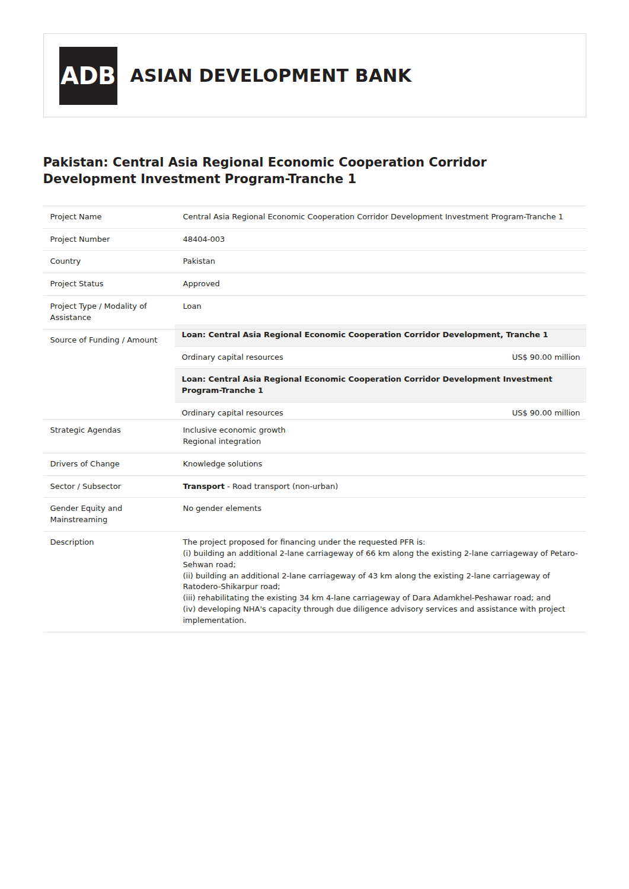ADB
ASIAN DEVELOPMENT BANK
Pakistan: Central Asia Regional Economic Cooperation Corridor Development Investment Program-Tranche 1
| Project Name | Central Asia Regional Economic Cooperation Corridor Development Investment Program-Tranche 1 |
| Project Number | 48404-003 |
| Country | Pakistan |
| Project Status | Approved |
| Project Type / Modality of Assistance | Loan |
| Source of Funding / Amount | / Loan: Central Asia Regional Economic Cooperation Corridor Development, Tranche 1 / / Ordinary capital resources / US$ 90.00 million / / Loan: Central Asia Regional Economic Cooperation Corridor Development Investment Program-Tranche 1 / / Ordinary capital resources / US$ 90.00 million / |
| Strategic Agendas | Inclusive economic growth Regional integration |
| Drivers of Change | Knowledge solutions |
| Sector / Subsector | Transport - Road transport (non-urban) |
| Gender Equity and Mainstreaming | No gender elements |
| Description | The project proposed for financing under the requested PFR is: (i) building an additional 2-lane carriageway of 66 km along the existing 2-lane carriageway of Petaro-Sehwan road; (ii) building an additional 2-lane carriageway of 43 km along the existing 2-lane carriageway of Ratodero-Shikarpur road; (iii) rehabilitating the existing 34 km 4-lane carriageway of Dara Adamkhel-Peshawar road; and (iv) developing NHA's capacity through due diligence advisory services and assistance with project implementation. |